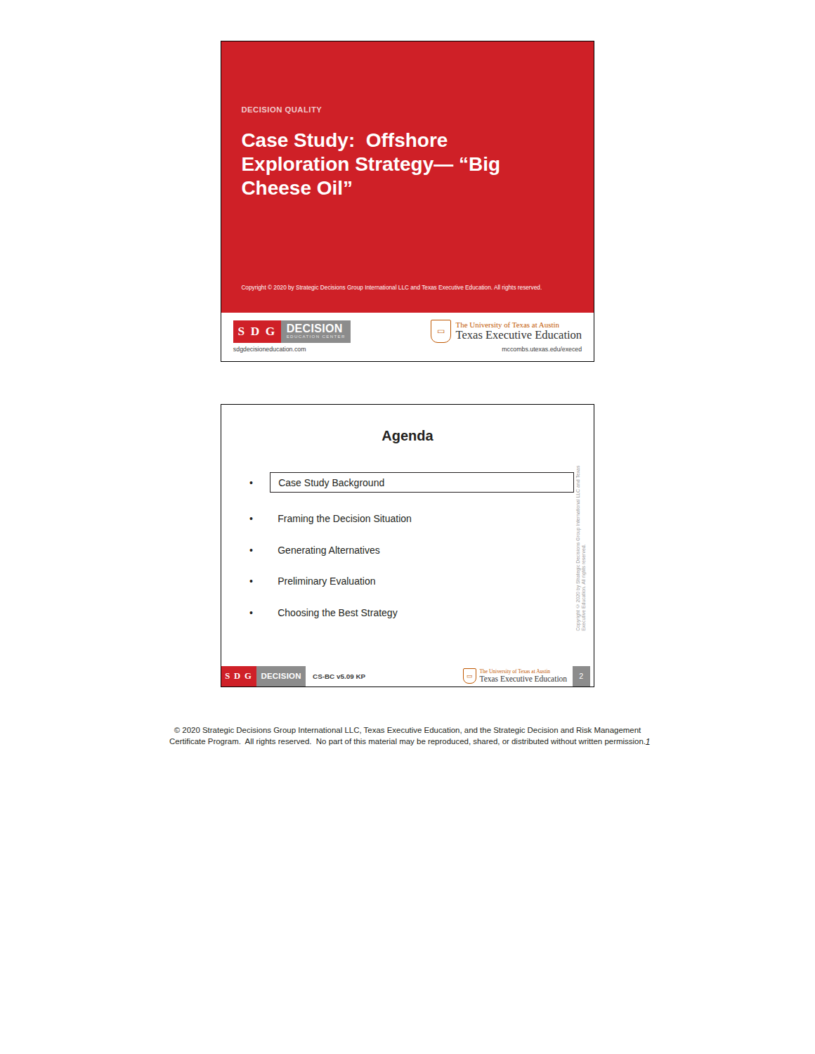DECISION QUALITY
Case Study: Offshore Exploration Strategy— “Big Cheese Oil”
Copyright © 2020 by Strategic Decisions Group International LLC and Texas Executive Education. All rights reserved.
S D G
DECISION EDUCATION CENTER
sdgdecisioneducation.com
▭
The University of Texas at Austin
Texas Executive Education
mccombs.utexas.edu/execed
Agenda
•Case Study Background
•Framing the Decision Situation
•Generating Alternatives
•Preliminary Evaluation
•Choosing the Best Strategy
Copyright © 2020 by Strategic Decisions Group International LLC and Texas Executive Education. All rights reserved.
S D G
DECISION
CS-BC v5.09 KP
▭
The University of Texas at Austin
Texas Executive Education
2
© 2020 Strategic Decisions Group International LLC, Texas Executive Education, and the Strategic Decision and Risk Management Certificate Program. All rights reserved. No part of this material may be reproduced, shared, or distributed without written permission. 1